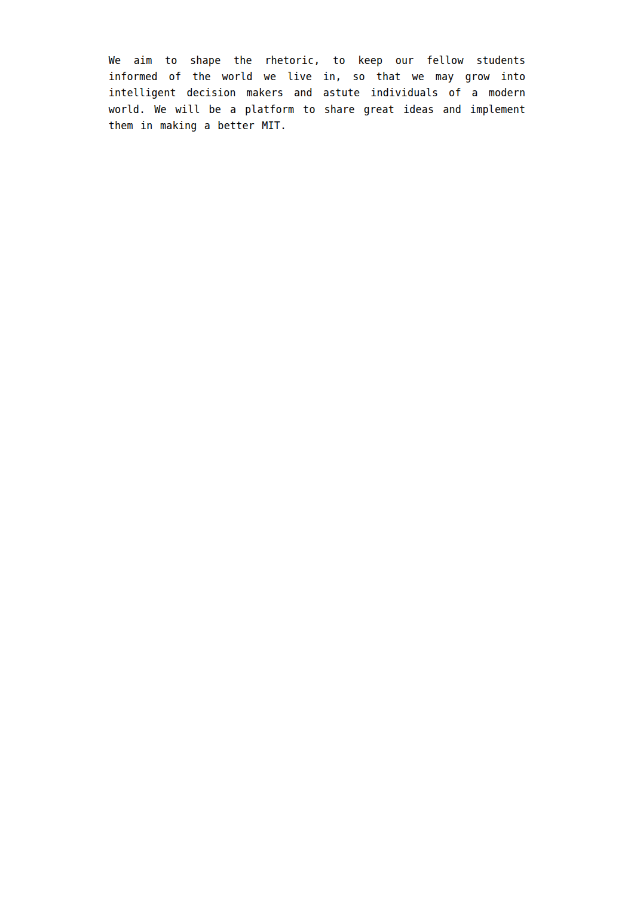We aim to shape the rhetoric, to keep our fellow students informed of the world we live in, so that we may grow into intelligent decision makers and astute individuals of a modern world. We will be a platform to share great ideas and implement them in making a better MIT.